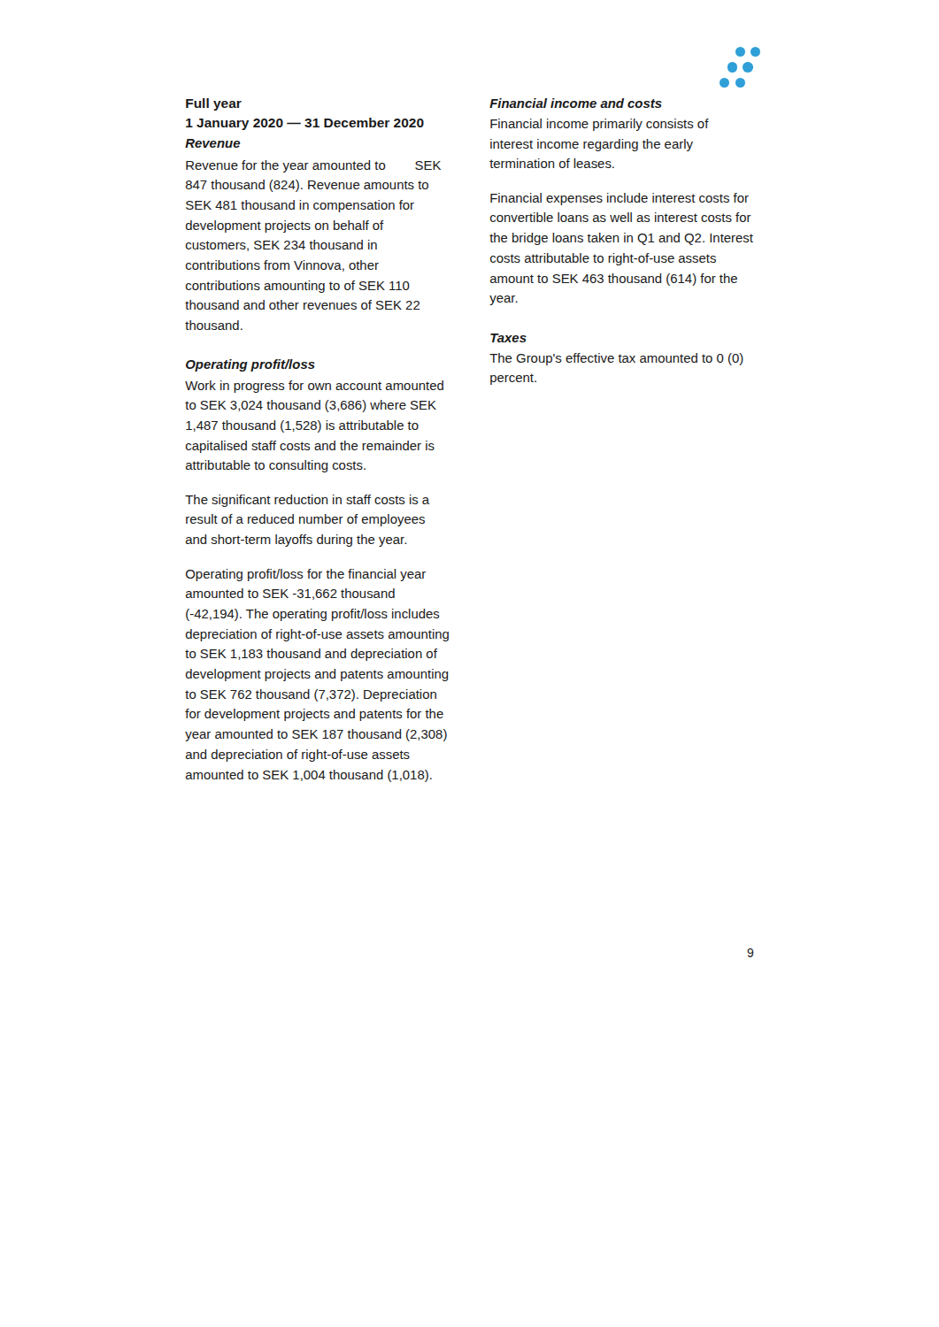Full year
1 January 2020 — 31 December 2020
Revenue
Revenue for the year amounted to SEK 847 thousand (824). Revenue amounts to SEK 481 thousand in compensation for development projects on behalf of customers, SEK 234 thousand in contributions from Vinnova, other contributions amounting to of SEK 110 thousand and other revenues of SEK 22 thousand.
Operating profit/loss
Work in progress for own account amounted to SEK 3,024 thousand (3,686) where SEK 1,487 thousand (1,528) is attributable to capitalised staff costs and the remainder is attributable to consulting costs.
The significant reduction in staff costs is a result of a reduced number of employees and short-term layoffs during the year.
Operating profit/loss for the financial year amounted to SEK -31,662 thousand (-42,194). The operating profit/loss includes depreciation of right-of-use assets amounting to SEK 1,183 thousand and depreciation of development projects and patents amounting to SEK 762 thousand (7,372). Depreciation for development projects and patents for the year amounted to SEK 187 thousand (2,308) and depreciation of right-of-use assets amounted to SEK 1,004 thousand (1,018).
Financial income and costs
Financial income primarily consists of interest income regarding the early termination of leases.
Financial expenses include interest costs for convertible loans as well as interest costs for the bridge loans taken in Q1 and Q2. Interest costs attributable to right-of-use assets amount to SEK 463 thousand (614) for the year.
Taxes
The Group's effective tax amounted to 0 (0) percent.
9